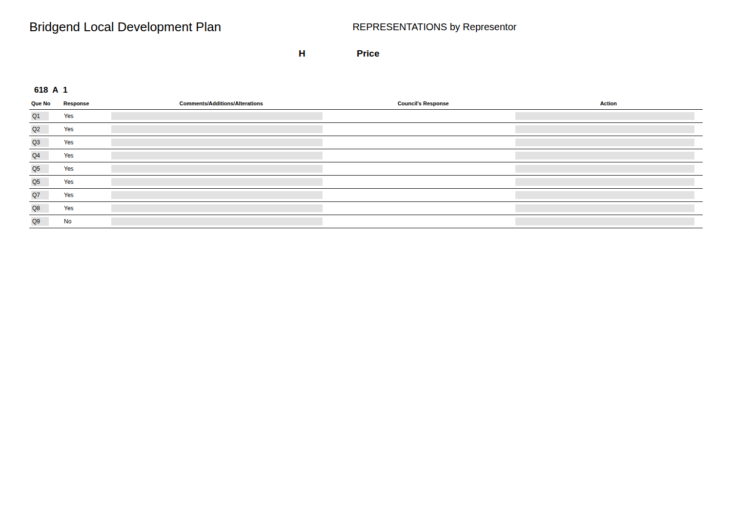Bridgend Local Development Plan
REPRESENTATIONS by Representor
H Price
618 A 1
| Que No | Response | Comments/Additions/Alterations | Council's Response | Action |
| --- | --- | --- | --- | --- |
| Q1 | Yes | | | |
| Q2 | Yes | | | |
| Q3 | Yes | | | |
| Q4 | Yes | | | |
| Q5 | Yes | | | |
| Q5 | Yes | | | |
| Q7 | Yes | | | |
| Q8 | Yes | | | |
| Q9 | No | | | |